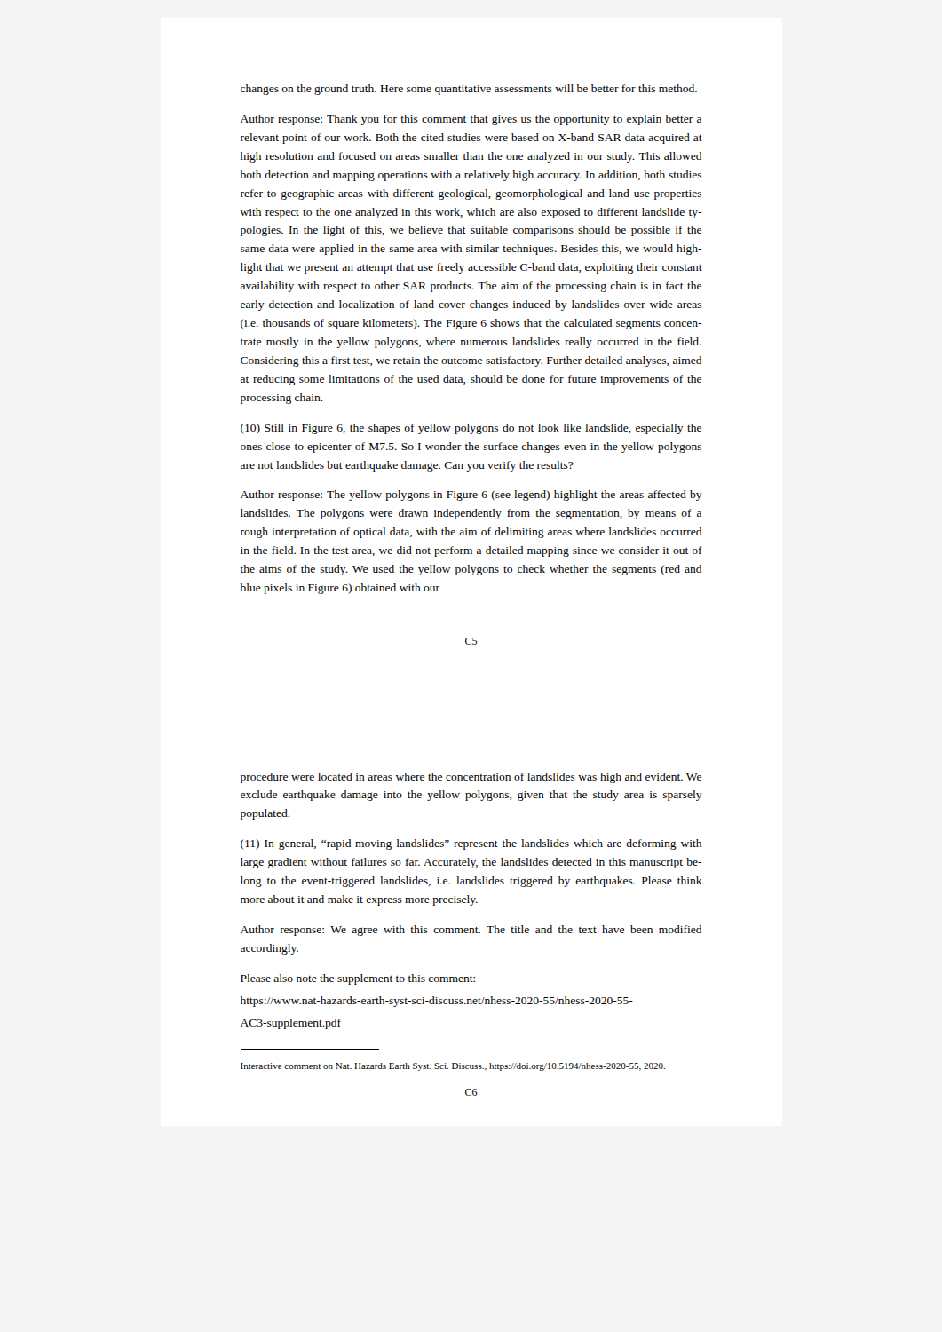changes on the ground truth. Here some quantitative assessments will be better for this method.
Author response: Thank you for this comment that gives us the opportunity to explain better a relevant point of our work. Both the cited studies were based on X-band SAR data acquired at high resolution and focused on areas smaller than the one analyzed in our study. This allowed both detection and mapping operations with a relatively high accuracy. In addition, both studies refer to geographic areas with different geological, geomorphological and land use properties with respect to the one analyzed in this work, which are also exposed to different landslide typologies. In the light of this, we believe that suitable comparisons should be possible if the same data were applied in the same area with similar techniques. Besides this, we would highlight that we present an attempt that use freely accessible C-band data, exploiting their constant availability with respect to other SAR products. The aim of the processing chain is in fact the early detection and localization of land cover changes induced by landslides over wide areas (i.e. thousands of square kilometers). The Figure 6 shows that the calculated segments concentrate mostly in the yellow polygons, where numerous landslides really occurred in the field. Considering this a first test, we retain the outcome satisfactory. Further detailed analyses, aimed at reducing some limitations of the used data, should be done for future improvements of the processing chain.
(10) Still in Figure 6, the shapes of yellow polygons do not look like landslide, especially the ones close to epicenter of M7.5. So I wonder the surface changes even in the yellow polygons are not landslides but earthquake damage. Can you verify the results?
Author response: The yellow polygons in Figure 6 (see legend) highlight the areas affected by landslides. The polygons were drawn independently from the segmentation, by means of a rough interpretation of optical data, with the aim of delimiting areas where landslides occurred in the field. In the test area, we did not perform a detailed mapping since we consider it out of the aims of the study. We used the yellow polygons to check whether the segments (red and blue pixels in Figure 6) obtained with our
C5
procedure were located in areas where the concentration of landslides was high and evident. We exclude earthquake damage into the yellow polygons, given that the study area is sparsely populated.
(11) In general, “rapid-moving landslides” represent the landslides which are deforming with large gradient without failures so far. Accurately, the landslides detected in this manuscript belong to the event-triggered landslides, i.e. landslides triggered by earthquakes. Please think more about it and make it express more precisely.
Author response: We agree with this comment. The title and the text have been modified accordingly.
Please also note the supplement to this comment:
https://www.nat-hazards-earth-syst-sci-discuss.net/nhess-2020-55/nhess-2020-55-
AC3-supplement.pdf
Interactive comment on Nat. Hazards Earth Syst. Sci. Discuss., https://doi.org/10.5194/nhess-2020-55, 2020.
C6